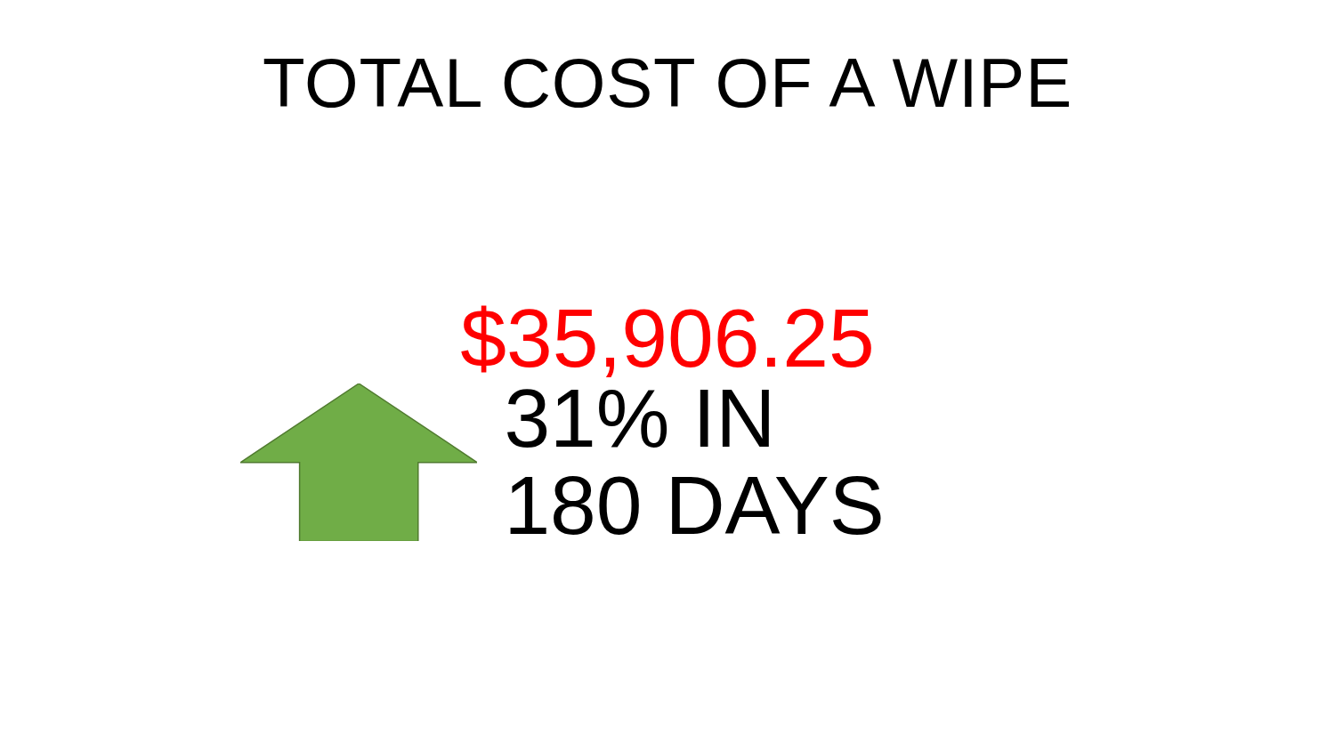TOTAL COST OF A WIPE
$35,906.25
31% IN
180 DAYS